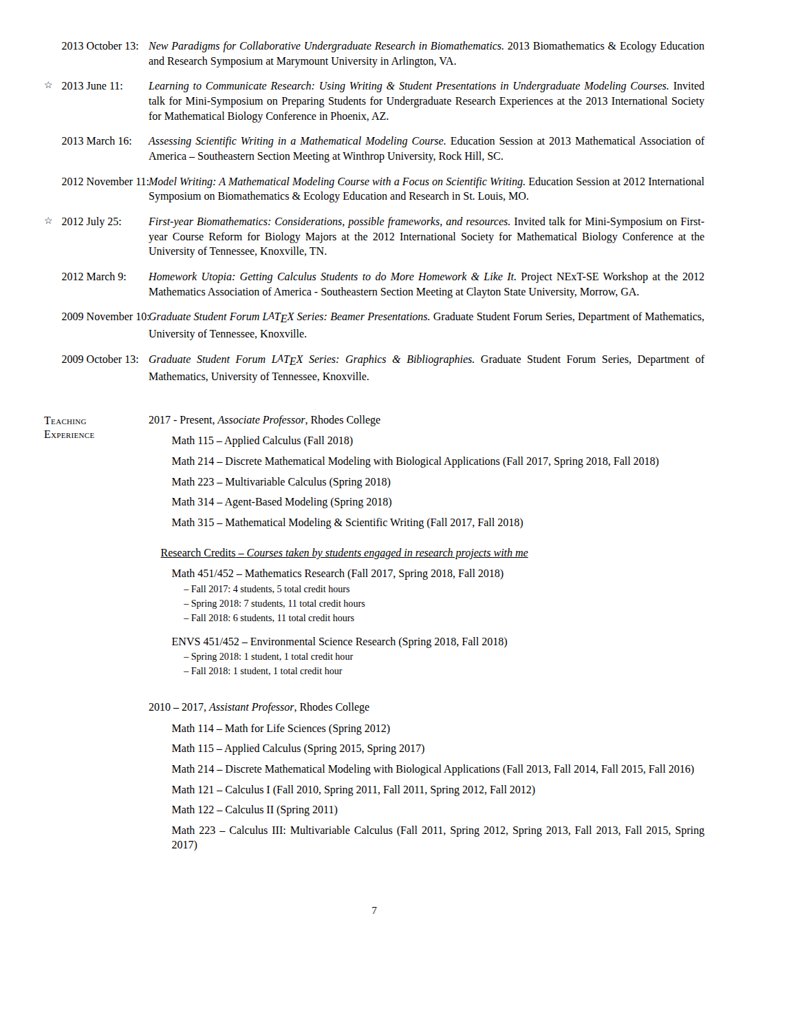2013 October 13: New Paradigms for Collaborative Undergraduate Research in Biomathematics. 2013 Biomathematics & Ecology Education and Research Symposium at Marymount University in Arlington, VA.
☆ 2013 June 11: Learning to Communicate Research: Using Writing & Student Presentations in Undergraduate Modeling Courses. Invited talk for Mini-Symposium on Preparing Students for Undergraduate Research Experiences at the 2013 International Society for Mathematical Biology Conference in Phoenix, AZ.
2013 March 16: Assessing Scientific Writing in a Mathematical Modeling Course. Education Session at 2013 Mathematical Association of America – Southeastern Section Meeting at Winthrop University, Rock Hill, SC.
2012 November 11: Model Writing: A Mathematical Modeling Course with a Focus on Scientific Writing. Education Session at 2012 International Symposium on Biomathematics & Ecology Education and Research in St. Louis, MO.
☆ 2012 July 25: First-year Biomathematics: Considerations, possible frameworks, and resources. Invited talk for Mini-Symposium on First-year Course Reform for Biology Majors at the 2012 International Society for Mathematical Biology Conference at the University of Tennessee, Knoxville, TN.
2012 March 9: Homework Utopia: Getting Calculus Students to do More Homework & Like It. Project NExT-SE Workshop at the 2012 Mathematics Association of America - Southeastern Section Meeting at Clayton State University, Morrow, GA.
2009 November 10: Graduate Student Forum La TEX Series: Beamer Presentations. Graduate Student Forum Series, Department of Mathematics, University of Tennessee, Knoxville.
2009 October 13: Graduate Student Forum La TEX Series: Graphics & Bibliographies. Graduate Student Forum Series, Department of Mathematics, University of Tennessee, Knoxville.
Teaching
Experience
2017 - Present, Associate Professor, Rhodes College
Math 115 – Applied Calculus (Fall 2018)
Math 214 – Discrete Mathematical Modeling with Biological Applications (Fall 2017, Spring 2018, Fall 2018)
Math 223 – Multivariable Calculus (Spring 2018)
Math 314 – Agent-Based Modeling (Spring 2018)
Math 315 – Mathematical Modeling & Scientific Writing (Fall 2017, Fall 2018)
Research Credits – Courses taken by students engaged in research projects with me
Math 451/452 – Mathematics Research (Fall 2017, Spring 2018, Fall 2018)
Fall 2017: 4 students, 5 total credit hours
Spring 2018: 7 students, 11 total credit hours
Fall 2018: 6 students, 11 total credit hours
ENVS 451/452 – Environmental Science Research (Spring 2018, Fall 2018)
Spring 2018: 1 student, 1 total credit hour
Fall 2018: 1 student, 1 total credit hour
2010 – 2017, Assistant Professor, Rhodes College
Math 114 – Math for Life Sciences (Spring 2012)
Math 115 – Applied Calculus (Spring 2015, Spring 2017)
Math 214 – Discrete Mathematical Modeling with Biological Applications (Fall 2013, Fall 2014, Fall 2015, Fall 2016)
Math 121 – Calculus I (Fall 2010, Spring 2011, Fall 2011, Spring 2012, Fall 2012)
Math 122 – Calculus II (Spring 2011)
Math 223 – Calculus III: Multivariable Calculus (Fall 2011, Spring 2012, Spring 2013, Fall 2013, Fall 2015, Spring 2017)
7